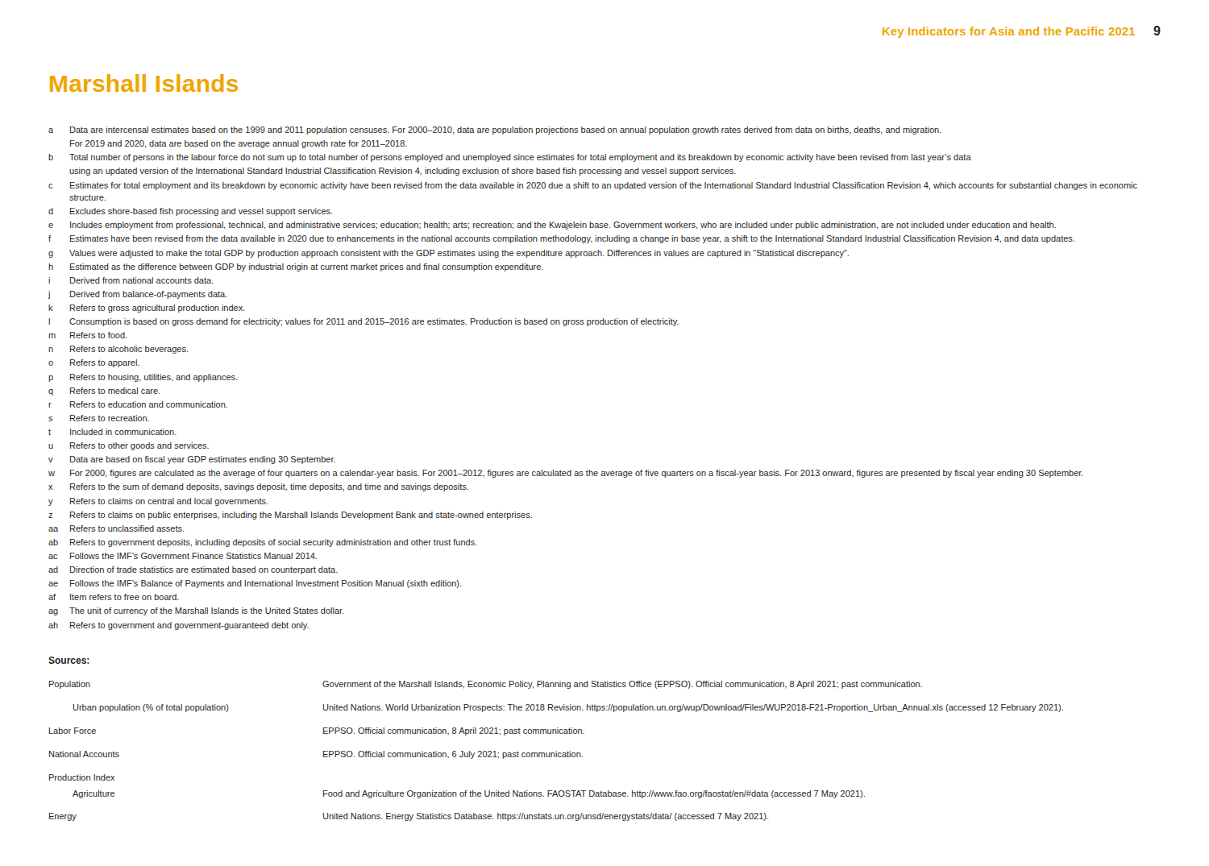Key Indicators for Asia and the Pacific 2021 9
Marshall Islands
| a | Data are intercensal estimates based on the 1999 and 2011 population censuses. For 2000–2010, data are population projections based on annual population growth rates derived from data on births, deaths, and migration. |
| | For 2019 and 2020, data are based on the average annual growth rate for 2011–2018. |
| b | Total number of persons in the labour force do not sum up to total number of persons employed and unemployed since estimates for total employment and its breakdown by economic activity have been revised from last year’s data |
| | using an updated version of the International Standard Industrial Classification Revision 4, including exclusion of shore based fish processing and vessel support services. |
| c | Estimates for total employment and its breakdown by economic activity have been revised from the data available in 2020 due a shift to an updated version of the International Standard Industrial Classification Revision 4, which accounts for substantial changes in economic structure. |
| d | Excludes shore-based fish processing and vessel support services. |
| e | Includes employment from professional, technical, and administrative services; education; health; arts; recreation; and the Kwajelein base. Government workers, who are included under public administration, are not included under education and health. |
| f | Estimates have been revised from the data available in 2020 due to enhancements in the national accounts compilation methodology, including a change in base year, a shift to the International Standard Industrial Classification Revision 4, and data updates. |
| g | Values were adjusted to make the total GDP by production approach consistent with the GDP estimates using the expenditure approach. Differences in values are captured in “Statistical discrepancy”. |
| h | Estimated as the difference between GDP by industrial origin at current market prices and final consumption expenditure. |
| i | Derived from national accounts data. |
| j | Derived from balance-of-payments data. |
| k | Refers to gross agricultural production index. |
| l | Consumption is based on gross demand for electricity; values for 2011 and 2015–2016 are estimates. Production is based on gross production of electricity. |
| m | Refers to food. |
| n | Refers to alcoholic beverages. |
| o | Refers to apparel. |
| p | Refers to housing, utilities, and appliances. |
| q | Refers to medical care. |
| r | Refers to education and communication. |
| s | Refers to recreation. |
| t | Included in communication. |
| u | Refers to other goods and services. |
| v | Data are based on fiscal year GDP estimates ending 30 September. |
| w | For 2000, figures are calculated as the average of four quarters on a calendar-year basis. For 2001–2012, figures are calculated as the average of five quarters on a fiscal-year basis. For 2013 onward, figures are presented by fiscal year ending 30 September. |
| x | Refers to the sum of demand deposits, savings deposit, time deposits, and time and savings deposits. |
| y | Refers to claims on central and local governments. |
| z | Refers to claims on public enterprises, including the Marshall Islands Development Bank and state-owned enterprises. |
| aa | Refers to unclassified assets. |
| ab | Refers to government deposits, including deposits of social security administration and other trust funds. |
| ac | Follows the IMF’s Government Finance Statistics Manual 2014. |
| ad | Direction of trade statistics are estimated based on counterpart data. |
| ae | Follows the IMF’s Balance of Payments and International Investment Position Manual (sixth edition). |
| af | Item refers to free on board. |
| ag | The unit of currency of the Marshall Islands is the United States dollar. |
| ah | Refers to government and government-guaranteed debt only. |
Sources:
| Population | Government of the Marshall Islands, Economic Policy, Planning and Statistics Office (EPPSO). Official communication, 8 April 2021; past communication. |
| Urban population (% of total population) | United Nations. World Urbanization Prospects: The 2018 Revision. https://population.un.org/wup/Download/Files/WUP2018-F21-Proportion_Urban_Annual.xls (accessed 12 February 2021). |
| Labor Force | EPPSO. Official communication, 8 April 2021; past communication. |
| National Accounts | EPPSO. Official communication, 6 July 2021; past communication. |
| Production Index | |
| Agriculture | Food and Agriculture Organization of the United Nations. FAOSTAT Database. http://www.fao.org/faostat/en/#data (accessed 7 May 2021). |
| Energy | United Nations. Energy Statistics Database. https://unstats.un.org/unsd/energystats/data/ (accessed 7 May 2021). |